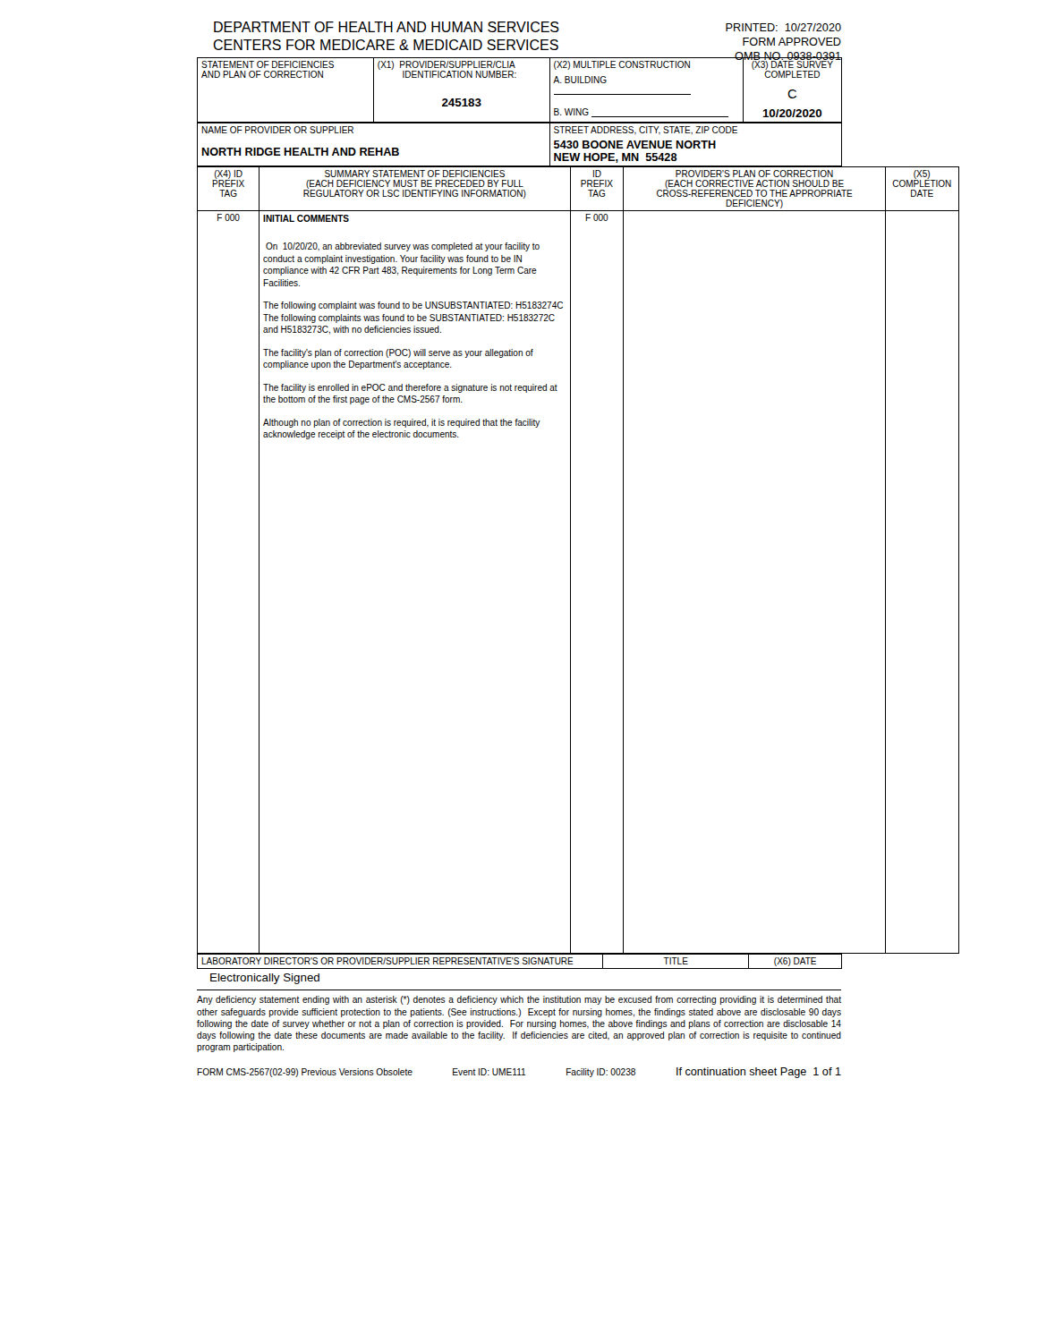PRINTED: 10/27/2020
FORM APPROVED
OMB NO. 0938-0391
DEPARTMENT OF HEALTH AND HUMAN SERVICES
CENTERS FOR MEDICARE & MEDICAID SERVICES
| STATEMENT OF DEFICIENCIES AND PLAN OF CORRECTION | (X1) PROVIDER/SUPPLIER/CLIA IDENTIFICATION NUMBER: 245183 | (X2) MULTIPLE CONSTRUCTION A. BUILDING B. WING | (X3) DATE SURVEY COMPLETED C 10/20/2020 |
| NAME OF PROVIDER OR SUPPLIER NORTH RIDGE HEALTH AND REHAB | STREET ADDRESS, CITY, STATE, ZIP CODE 5430 BOONE AVENUE NORTH NEW HOPE, MN 55428 |
| (X4) ID PREFIX TAG | SUMMARY STATEMENT OF DEFICIENCIES (EACH DEFICIENCY MUST BE PRECEDED BY FULL REGULATORY OR LSC IDENTIFYING INFORMATION) | ID PREFIX TAG | PROVIDER'S PLAN OF CORRECTION (EACH CORRECTIVE ACTION SHOULD BE CROSS-REFERENCED TO THE APPROPRIATE DEFICIENCY) | (X5) COMPLETION DATE |
| F 000 | INITIAL COMMENTS On 10/20/20, an abbreviated survey was completed at your facility to conduct a complaint investigation. Your facility was found to be IN compliance with 42 CFR Part 483, Requirements for Long Term Care Facilities. The following complaint was found to be UNSUBSTANTIATED: H5183274C The following complaints was found to be SUBSTANTIATED: H5183272C and H5183273C, with no deficiencies issued. The facility's plan of correction (POC) will serve as your allegation of compliance upon the Department's acceptance. The facility is enrolled in ePOC and therefore a signature is not required at the bottom of the first page of the CMS-2567 form. Although no plan of correction is required, it is required that the facility acknowledge receipt of the electronic documents. | F 000 | | |
| LABORATORY DIRECTOR'S OR PROVIDER/SUPPLIER REPRESENTATIVE'S SIGNATURE | TITLE | (X6) DATE |
Electronically Signed
Any deficiency statement ending with an asterisk (*) denotes a deficiency which the institution may be excused from correcting providing it is determined that other safeguards provide sufficient protection to the patients. (See instructions.) Except for nursing homes, the findings stated above are disclosable 90 days following the date of survey whether or not a plan of correction is provided. For nursing homes, the above findings and plans of correction are disclosable 14 days following the date these documents are made available to the facility. If deficiencies are cited, an approved plan of correction is requisite to continued program participation.
FORM CMS-2567(02-99) Previous Versions Obsolete
Event ID: UME111
Facility ID: 00238
If continuation sheet Page 1 of 1